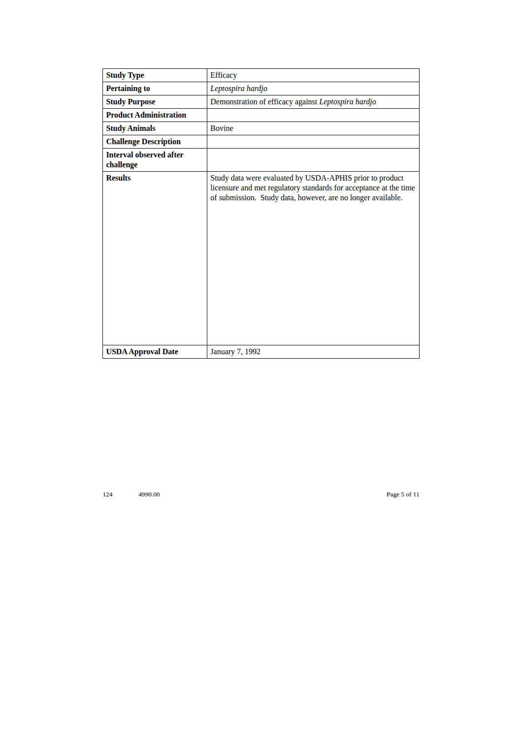| Study Type | Efficacy |
| Pertaining to | Leptospira hardjo |
| Study Purpose | Demonstration of efficacy against Leptospira hardjo |
| Product Administration | |
| Study Animals | Bovine |
| Challenge Description | |
| Interval observed after challenge | |
| Results | Study data were evaluated by USDA-APHIS prior to product licensure and met regulatory standards for acceptance at the time of submission. Study data, however, are no longer available. |
| USDA Approval Date | January 7, 1992 |
1244990.00
Page 5 of 11